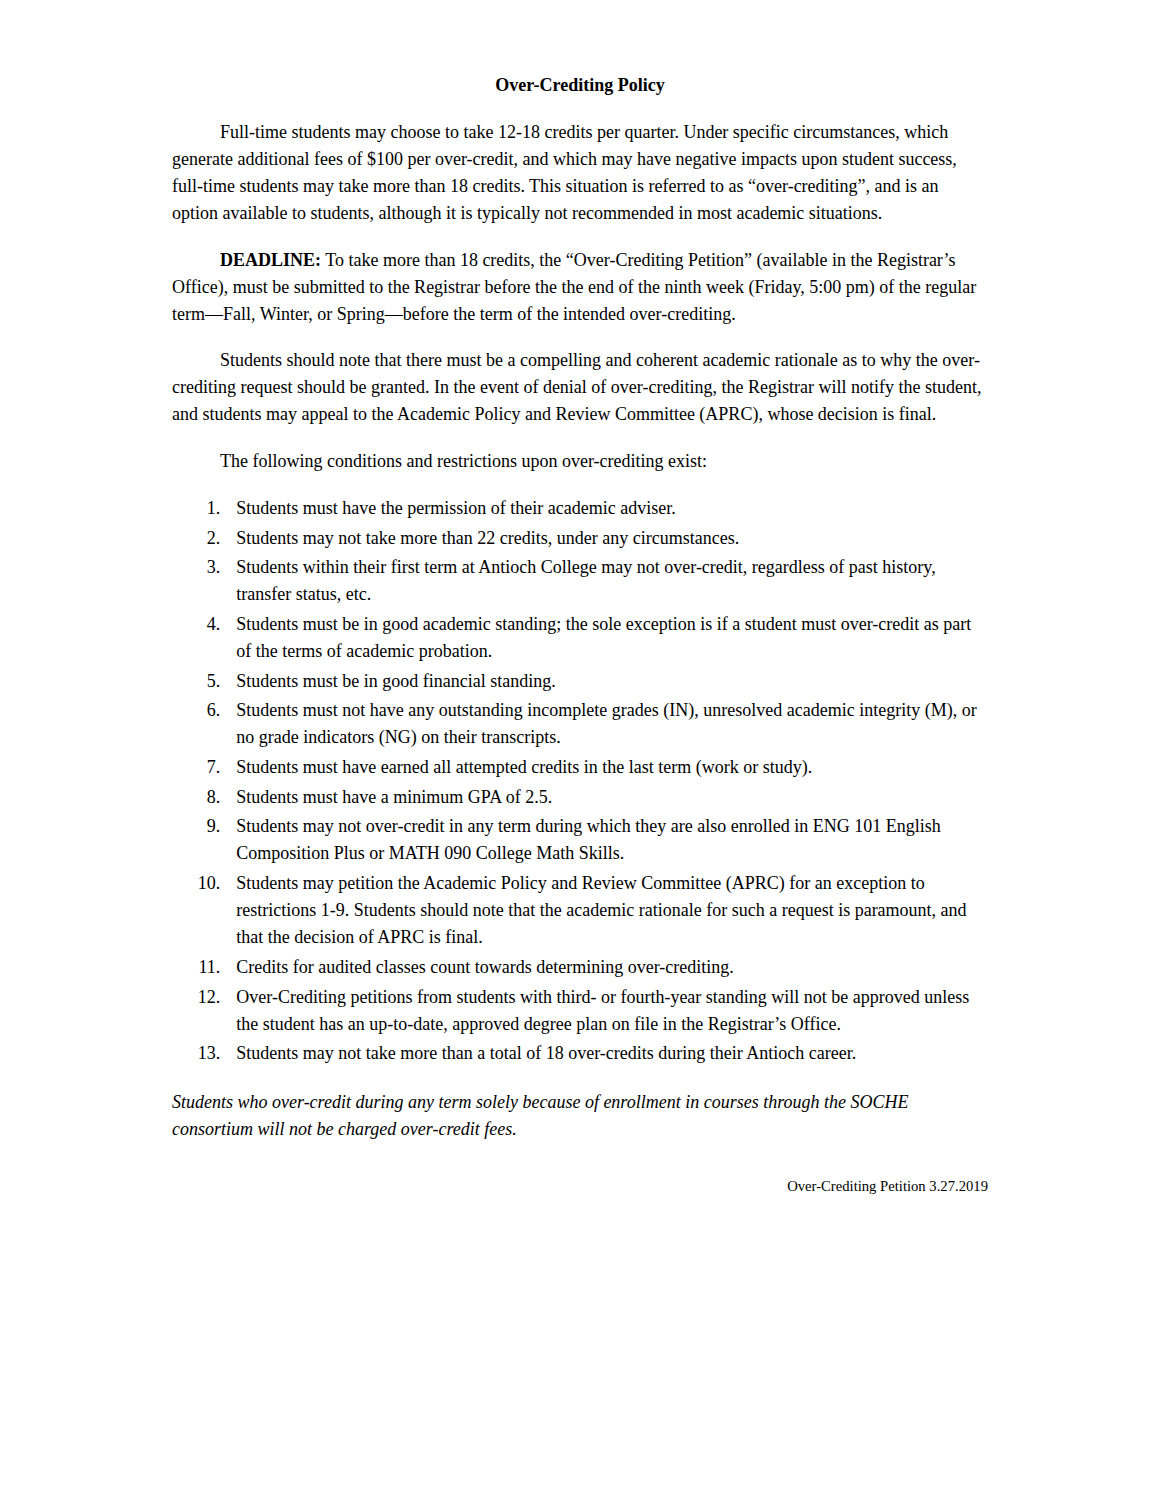Over-Crediting Policy
Full-time students may choose to take 12-18 credits per quarter. Under specific circumstances, which generate additional fees of $100 per over-credit, and which may have negative impacts upon student success, full-time students may take more than 18 credits. This situation is referred to as “over-crediting”, and is an option available to students, although it is typically not recommended in most academic situations.
DEADLINE: To take more than 18 credits, the “Over-Crediting Petition” (available in the Registrar’s Office), must be submitted to the Registrar before the the end of the ninth week (Friday, 5:00 pm) of the regular term—Fall, Winter, or Spring—before the term of the intended over-crediting.
Students should note that there must be a compelling and coherent academic rationale as to why the over-crediting request should be granted. In the event of denial of over-crediting, the Registrar will notify the student, and students may appeal to the Academic Policy and Review Committee (APRC), whose decision is final.
The following conditions and restrictions upon over-crediting exist:
Students must have the permission of their academic adviser.
Students may not take more than 22 credits, under any circumstances.
Students within their first term at Antioch College may not over-credit, regardless of past history, transfer status, etc.
Students must be in good academic standing; the sole exception is if a student must over-credit as part of the terms of academic probation.
Students must be in good financial standing.
Students must not have any outstanding incomplete grades (IN), unresolved academic integrity (M), or no grade indicators (NG) on their transcripts.
Students must have earned all attempted credits in the last term (work or study).
Students must have a minimum GPA of 2.5.
Students may not over-credit in any term during which they are also enrolled in ENG 101 English Composition Plus or MATH 090 College Math Skills.
Students may petition the Academic Policy and Review Committee (APRC) for an exception to restrictions 1-9. Students should note that the academic rationale for such a request is paramount, and that the decision of APRC is final.
Credits for audited classes count towards determining over-crediting.
Over-Crediting petitions from students with third- or fourth-year standing will not be approved unless the student has an up-to-date, approved degree plan on file in the Registrar’s Office.
Students may not take more than a total of 18 over-credits during their Antioch career.
Students who over-credit during any term solely because of enrollment in courses through the SOCHE consortium will not be charged over-credit fees.
Over-Crediting Petition 3.27.2019